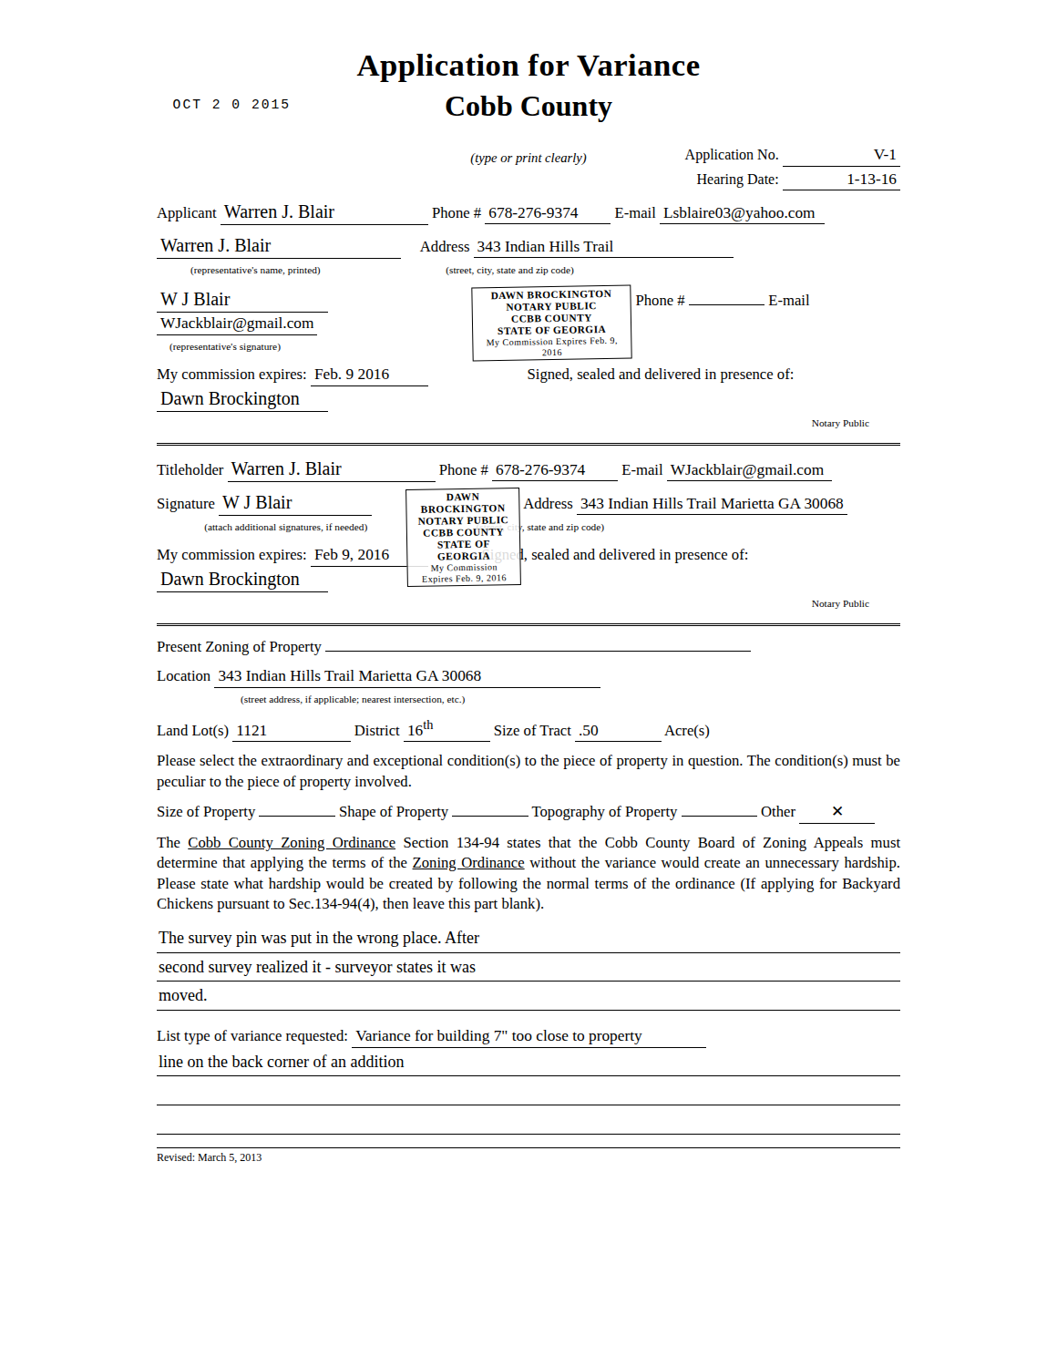Application for Variance
Cobb County
OCT 2 0 2015
(type or print clearly)
Application No. V-1
Hearing Date: 1-13-16
Applicant Warren J. Blair Phone # 678-276-9374 E-mail Lsblaire03@yahoo.com
Warren J. Blair Address 343 Indian Hills Trail
(representative's name, printed) (street, city, state and zip code)
W J Blair DAWN BROCKINGTON
NOTARY PUBLIC
CCBB COUNTY
STATE OF GEORGIA
My Commission Expires Feb. 9, 2016 Phone # Phone # E-mail WJackblair@gmail.com
(representative's signature)
My commission expires: Feb. 9 2016 Signed, sealed and delivered in presence of: Dawn Brockington
Notary Public
Titleholder Warren J. Blair Phone # 678-276-9374 E-mail WJackblair@gmail.com
Signature W J Blair DAWN BROCKINGTON
NOTARY PUBLIC
CCBB COUNTY
STATE OF GEORGIA
My Commission Expires Feb. 9, 2016 Address Address 343 Indian Hills Trail Marietta GA 30068
(attach additional signatures, if needed) (street, city, state and zip code)
My commission expires: Feb 9, 2016 Signed, sealed and delivered in presence of: Dawn Brockington
Notary Public
Present Zoning of Property
Location 343 Indian Hills Trail Marietta GA 30068
(street address, if applicable; nearest intersection, etc.)
Land Lot(s) 1121 District 16th Size of Tract .50 Acre(s)
Please select the extraordinary and exceptional condition(s) to the piece of property in question. The condition(s) must be peculiar to the piece of property involved.
Size of Property Shape of Property Topography of Property Other ✕
The Cobb County Zoning Ordinance Section 134-94 states that the Cobb County Board of Zoning Appeals must determine that applying the terms of the Zoning Ordinance without the variance would create an unnecessary hardship. Please state what hardship would be created by following the normal terms of the ordinance (If applying for Backyard Chickens pursuant to Sec.134-94(4), then leave this part blank).
The survey pin was put in the wrong place. After
second survey realized it - surveyor states it was
moved.
List type of variance requested: Variance for building 7" too close to property
line on the back corner of an addition
Revised: March 5, 2013